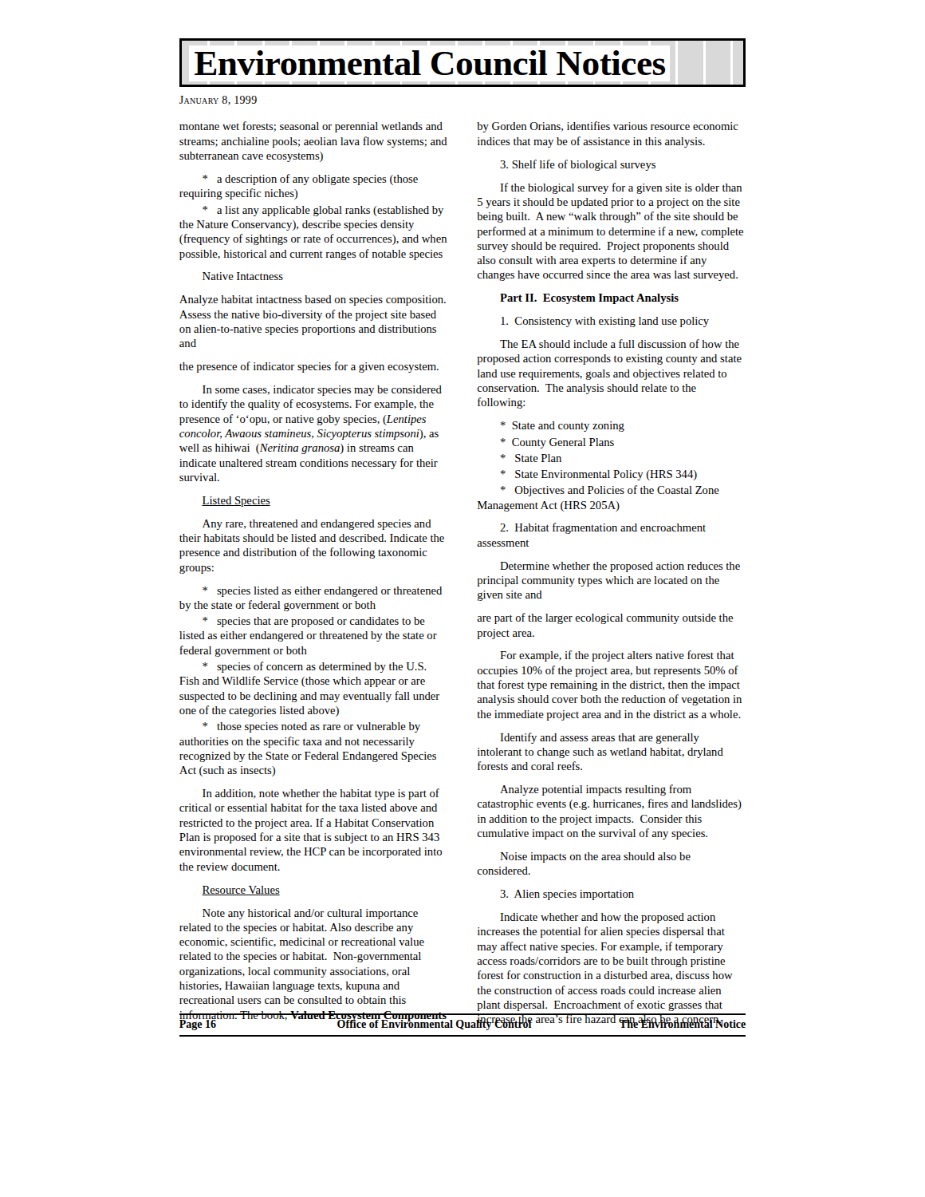Environmental Council Notices
January 8, 1999
montane wet forests; seasonal or perennial wetlands and streams; anchialine pools; aeolian lava flow systems; and subterranean cave ecosystems)
* a description of any obligate species (those requiring specific niches)
* a list any applicable global ranks (established by the Nature Conservancy), describe species density (frequency of sightings or rate of occurrences), and when possible, historical and current ranges of notable species
Native Intactness
Analyze habitat intactness based on species composition. Assess the native bio-diversity of the project site based on alien-to-native species proportions and distributions and
the presence of indicator species for a given ecosystem.
In some cases, indicator species may be considered to identify the quality of ecosystems. For example, the presence of ‘o‘opu, or native goby species, (Lentipes concolor, Awaous stamineus, Sicyopterus stimpsoni), as well as hihiwai (Neritina granosa) in streams can indicate unaltered stream conditions necessary for their survival.
Listed Species
Any rare, threatened and endangered species and their habitats should be listed and described. Indicate the presence and distribution of the following taxonomic groups:
* species listed as either endangered or threatened by the state or federal government or both
* species that are proposed or candidates to be listed as either endangered or threatened by the state or federal government or both
* species of concern as determined by the U.S. Fish and Wildlife Service (those which appear or are suspected to be declining and may eventually fall under one of the categories listed above)
* those species noted as rare or vulnerable by authorities on the specific taxa and not necessarily recognized by the State or Federal Endangered Species Act (such as insects)
In addition, note whether the habitat type is part of critical or essential habitat for the taxa listed above and restricted to the project area. If a Habitat Conservation Plan is proposed for a site that is subject to an HRS 343 environmental review, the HCP can be incorporated into the review document.
Resource Values
Note any historical and/or cultural importance related to the species or habitat. Also describe any economic, scientific, medicinal or recreational value related to the species or habitat. Non-governmental organizations, local community associations, oral histories, Hawaiian language texts, kupuna and recreational users can be consulted to obtain this information. The book, Valued Ecosystem Components by Gorden Orians, identifies various resource economic indices that may be of assistance in this analysis.
3. Shelf life of biological surveys
If the biological survey for a given site is older than 5 years it should be updated prior to a project on the site being built. A new “walk through” of the site should be performed at a minimum to determine if a new, complete survey should be required. Project proponents should also consult with area experts to determine if any changes have occurred since the area was last surveyed.
Part II. Ecosystem Impact Analysis
1. Consistency with existing land use policy
The EA should include a full discussion of how the proposed action corresponds to existing county and state land use requirements, goals and objectives related to conservation. The analysis should relate to the following:
* State and county zoning
* County General Plans
* State Plan
* State Environmental Policy (HRS 344)
* Objectives and Policies of the Coastal Zone Management Act (HRS 205A)
2. Habitat fragmentation and encroachment assessment
Determine whether the proposed action reduces the principal community types which are located on the given site and
are part of the larger ecological community outside the project area.
For example, if the project alters native forest that occupies 10% of the project area, but represents 50% of that forest type remaining in the district, then the impact analysis should cover both the reduction of vegetation in the immediate project area and in the district as a whole.
Identify and assess areas that are generally intolerant to change such as wetland habitat, dryland forests and coral reefs.
Analyze potential impacts resulting from catastrophic events (e.g. hurricanes, fires and landslides) in addition to the project impacts. Consider this cumulative impact on the survival of any species.
Noise impacts on the area should also be considered.
3. Alien species importation
Indicate whether and how the proposed action increases the potential for alien species dispersal that may affect native species. For example, if temporary access roads/corridors are to be built through pristine forest for construction in a disturbed area, discuss how the construction of access roads could increase alien plant dispersal. Encroachment of exotic grasses that increase the area’s fire hazard can also be a concern.
| Page 16 | Office of Environmental Quality Control | The Environmental Notice |